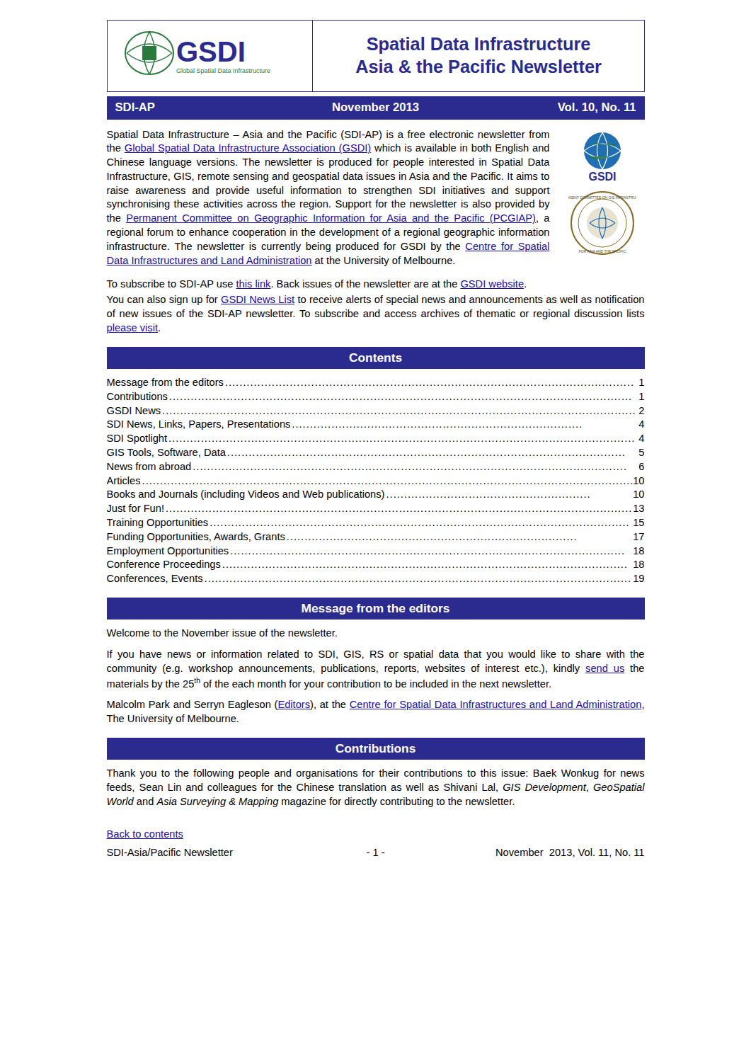GSDI Global Spatial Data Infrastructure
Spatial Data Infrastructure
Asia & the Pacific Newsletter
SDI-AP November 2013 Vol. 10, No. 11
Spatial Data Infrastructure – Asia and the Pacific (SDI-AP) is a free electronic newsletter from the Global Spatial Data Infrastructure Association (GSDI) which is available in both English and Chinese language versions. The newsletter is produced for people interested in Spatial Data Infrastructure, GIS, remote sensing and geospatial data issues in Asia and the Pacific. It aims to raise awareness and provide useful information to strengthen SDI initiatives and support synchronising these activities across the region. Support for the newsletter is also provided by the Permanent Committee on Geographic Information for Asia and the Pacific (PCGIAP), a regional forum to enhance cooperation in the development of a regional geographic information infrastructure. The newsletter is currently being produced for GSDI by the Centre for Spatial Data Infrastructures and Land Administration at the University of Melbourne.
GSDI PERMANENT COMMITTEE ON GIS INFRASTRUCTURE FOR ASIA AND THE PACIFIC
To subscribe to SDI-AP use this link. Back issues of the newsletter are at the GSDI website.
You can also sign up for GSDI News List to receive alerts of special news and announcements as well as notification of new issues of the SDI-AP newsletter. To subscribe and access archives of thematic or regional discussion lists please visit.
Contents
Message from the editors.................................................................................................................. 1
Contributions................................................................................................................................. 1
GSDI News.................................................................................................................................... 2
SDI News, Links, Papers, Presentations................................................................................. 4
SDI Spotlight.................................................................................................................................. 4
GIS Tools, Software, Data............................................................................................................... 5
News from abroad......................................................................................................................... 6
Articles......................................................................................................................................... 10
Books and Journals (including Videos and Web publications)......................................................... 10
Just for Fun!.................................................................................................................................. 13
Training Opportunities..................................................................................................................... 15
Funding Opportunities, Awards, Grants................................................................................. 17
Employment Opportunities.............................................................................................................. 18
Conference Proceedings................................................................................................................. 18
Conferences, Events....................................................................................................................... 19
Message from the editors
Welcome to the November issue of the newsletter.
If you have news or information related to SDI, GIS, RS or spatial data that you would like to share with the community (e.g. workshop announcements, publications, reports, websites of interest etc.), kindly send us the materials by the 25th of the each month for your contribution to be included in the next newsletter.
Malcolm Park and Serryn Eagleson (Editors), at the Centre for Spatial Data Infrastructures and Land Administration, The University of Melbourne.
Contributions
Thank you to the following people and organisations for their contributions to this issue: Baek Wonkug for news feeds, Sean Lin and colleagues for the Chinese translation as well as Shivani Lal, GIS Development, GeoSpatial World and Asia Surveying & Mapping magazine for directly contributing to the newsletter.
Back to contents
SDI-Asia/Pacific Newsletter - 1 - November 2013, Vol. 11, No. 11